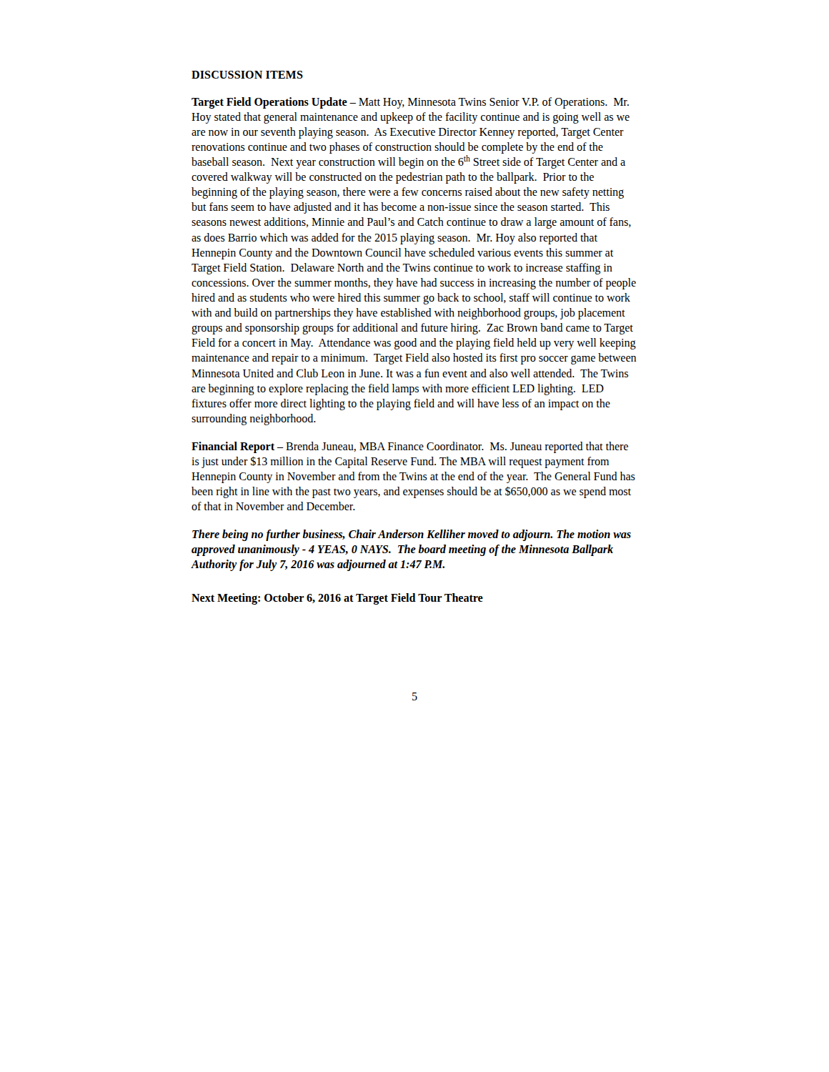DISCUSSION ITEMS
Target Field Operations Update – Matt Hoy, Minnesota Twins Senior V.P. of Operations. Mr. Hoy stated that general maintenance and upkeep of the facility continue and is going well as we are now in our seventh playing season. As Executive Director Kenney reported, Target Center renovations continue and two phases of construction should be complete by the end of the baseball season. Next year construction will begin on the 6th Street side of Target Center and a covered walkway will be constructed on the pedestrian path to the ballpark. Prior to the beginning of the playing season, there were a few concerns raised about the new safety netting but fans seem to have adjusted and it has become a non-issue since the season started. This seasons newest additions, Minnie and Paul’s and Catch continue to draw a large amount of fans, as does Barrio which was added for the 2015 playing season. Mr. Hoy also reported that Hennepin County and the Downtown Council have scheduled various events this summer at Target Field Station. Delaware North and the Twins continue to work to increase staffing in concessions. Over the summer months, they have had success in increasing the number of people hired and as students who were hired this summer go back to school, staff will continue to work with and build on partnerships they have established with neighborhood groups, job placement groups and sponsorship groups for additional and future hiring. Zac Brown band came to Target Field for a concert in May. Attendance was good and the playing field held up very well keeping maintenance and repair to a minimum. Target Field also hosted its first pro soccer game between Minnesota United and Club Leon in June. It was a fun event and also well attended. The Twins are beginning to explore replacing the field lamps with more efficient LED lighting. LED fixtures offer more direct lighting to the playing field and will have less of an impact on the surrounding neighborhood.
Financial Report – Brenda Juneau, MBA Finance Coordinator. Ms. Juneau reported that there is just under $13 million in the Capital Reserve Fund. The MBA will request payment from Hennepin County in November and from the Twins at the end of the year. The General Fund has been right in line with the past two years, and expenses should be at $650,000 as we spend most of that in November and December.
There being no further business, Chair Anderson Kelliher moved to adjourn. The motion was approved unanimously - 4 YEAS, 0 NAYS. The board meeting of the Minnesota Ballpark Authority for July 7, 2016 was adjourned at 1:47 P.M.
Next Meeting: October 6, 2016 at Target Field Tour Theatre
5